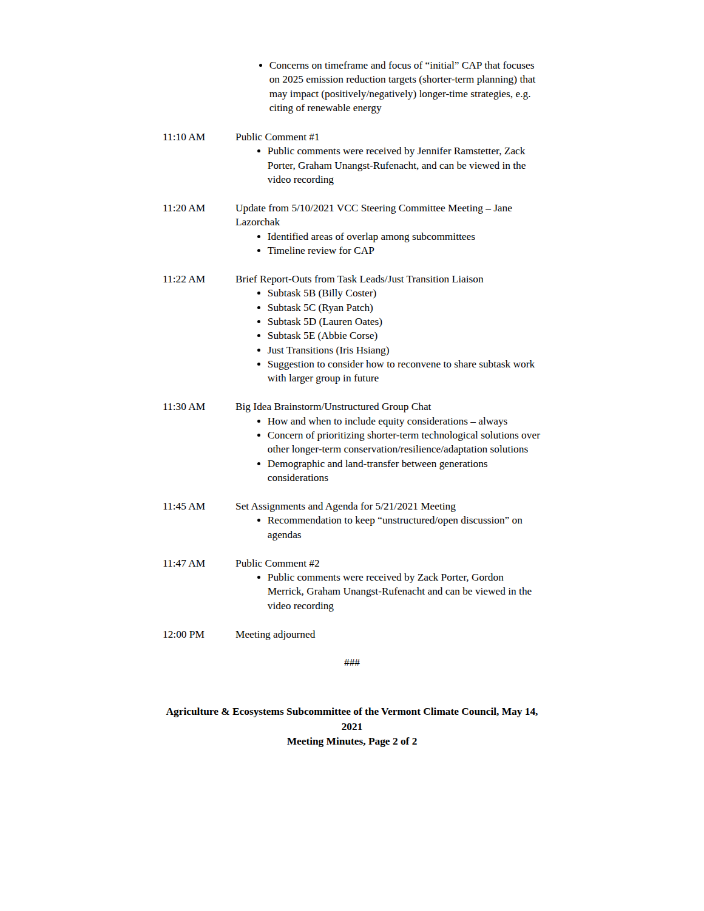Concerns on timeframe and focus of “initial” CAP that focuses on 2025 emission reduction targets (shorter-term planning) that may impact (positively/negatively) longer-time strategies, e.g. citing of renewable energy
11:10 AM
Public Comment #1
Public comments were received by Jennifer Ramstetter, Zack Porter, Graham Unangst-Rufenacht, and can be viewed in the video recording
11:20 AM
Update from 5/10/2021 VCC Steering Committee Meeting – Jane Lazorchak
Identified areas of overlap among subcommittees
Timeline review for CAP
11:22 AM
Brief Report-Outs from Task Leads/Just Transition Liaison
Subtask 5B (Billy Coster)
Subtask 5C (Ryan Patch)
Subtask 5D (Lauren Oates)
Subtask 5E (Abbie Corse)
Just Transitions (Iris Hsiang)
Suggestion to consider how to reconvene to share subtask work with larger group in future
11:30 AM
Big Idea Brainstorm/Unstructured Group Chat
How and when to include equity considerations – always
Concern of prioritizing shorter-term technological solutions over other longer-term conservation/resilience/adaptation solutions
Demographic and land-transfer between generations considerations
11:45 AM
Set Assignments and Agenda for 5/21/2021 Meeting
Recommendation to keep “unstructured/open discussion” on agendas
11:47 AM
Public Comment #2
Public comments were received by Zack Porter, Gordon Merrick, Graham Unangst-Rufenacht and can be viewed in the video recording
12:00 PM
Meeting adjourned
###
Agriculture & Ecosystems Subcommittee of the Vermont Climate Council, May 14, 2021 Meeting Minutes, Page 2 of 2